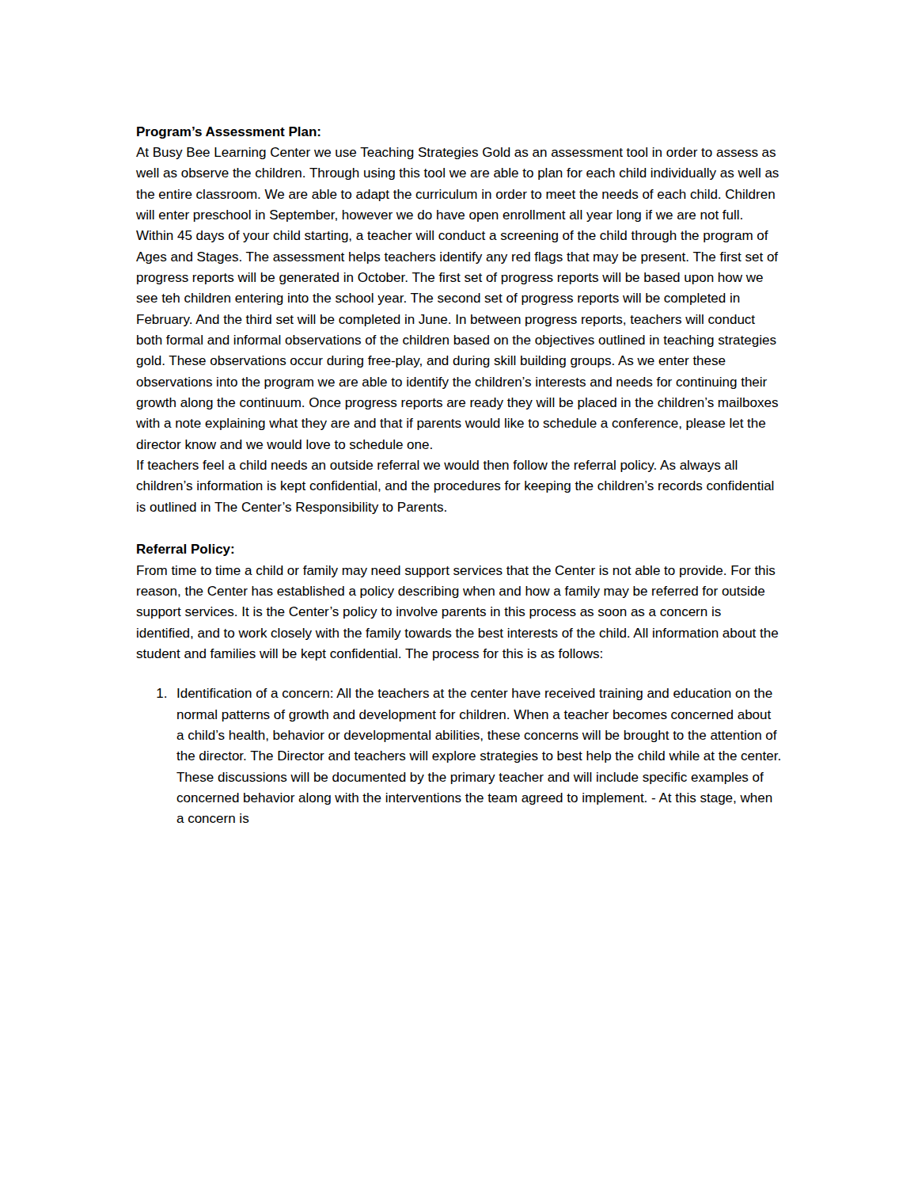Program’s Assessment Plan:
At Busy Bee Learning Center we use Teaching Strategies Gold as an assessment tool in order to assess as well as observe the children. Through using this tool we are able to plan for each child individually as well as the entire classroom. We are able to adapt the curriculum in order to meet the needs of each child. Children will enter preschool in September, however we do have open enrollment all year long if we are not full. Within 45 days of your child starting, a teacher will conduct a screening of the child through the program of Ages and Stages. The assessment helps teachers identify any red flags that may be present. The first set of progress reports will be generated in October. The first set of progress reports will be based upon how we see teh children entering into the school year. The second set of progress reports will be completed in February. And the third set will be completed in June. In between progress reports, teachers will conduct both formal and informal observations of the children based on the objectives outlined in teaching strategies gold. These observations occur during free-play, and during skill building groups. As we enter these observations into the program we are able to identify the children’s interests and needs for continuing their growth along the continuum. Once progress reports are ready they will be placed in the children’s mailboxes with a note explaining what they are and that if parents would like to schedule a conference, please let the director know and we would love to schedule one.
If teachers feel a child needs an outside referral we would then follow the referral policy. As always all children’s information is kept confidential, and the procedures for keeping the children’s records confidential is outlined in The Center’s Responsibility to Parents.
Referral Policy:
From time to time a child or family may need support services that the Center is not able to provide. For this reason, the Center has established a policy describing when and how a family may be referred for outside support services. It is the Center’s policy to involve parents in this process as soon as a concern is identified, and to work closely with the family towards the best interests of the child. All information about the student and families will be kept confidential. The process for this is as follows:
Identification of a concern: All the teachers at the center have received training and education on the normal patterns of growth and development for children. When a teacher becomes concerned about a child’s health, behavior or developmental abilities, these concerns will be brought to the attention of the director. The Director and teachers will explore strategies to best help the child while at the center. These discussions will be documented by the primary teacher and will include specific examples of concerned behavior along with the interventions the team agreed to implement. - At this stage, when a concern is